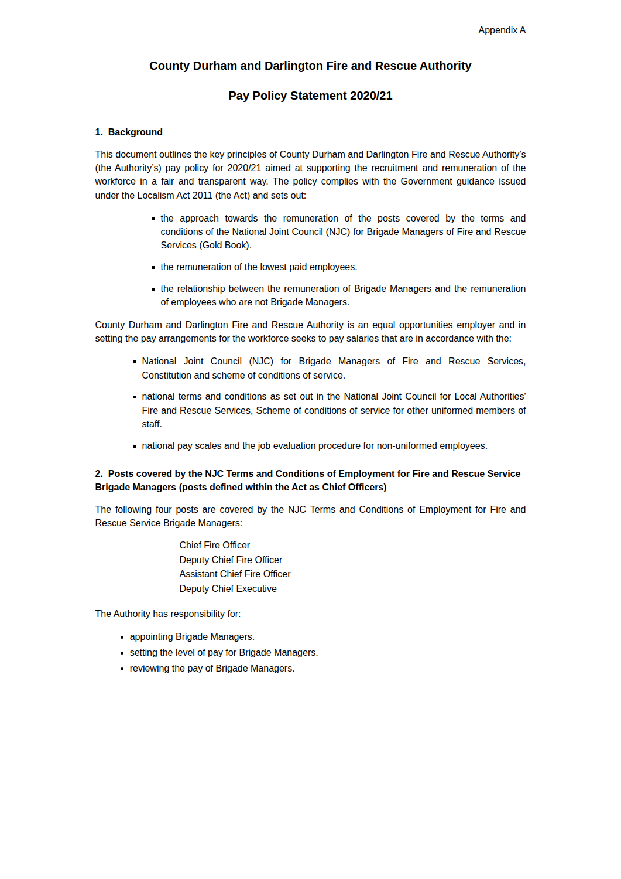Appendix A
County Durham and Darlington Fire and Rescue Authority
Pay Policy Statement 2020/21
1. Background
This document outlines the key principles of County Durham and Darlington Fire and Rescue Authority’s (the Authority’s) pay policy for 2020/21 aimed at supporting the recruitment and remuneration of the workforce in a fair and transparent way. The policy complies with the Government guidance issued under the Localism Act 2011 (the Act) and sets out:
the approach towards the remuneration of the posts covered by the terms and conditions of the National Joint Council (NJC) for Brigade Managers of Fire and Rescue Services (Gold Book).
the remuneration of the lowest paid employees.
the relationship between the remuneration of Brigade Managers and the remuneration of employees who are not Brigade Managers.
County Durham and Darlington Fire and Rescue Authority is an equal opportunities employer and in setting the pay arrangements for the workforce seeks to pay salaries that are in accordance with the:
National Joint Council (NJC) for Brigade Managers of Fire and Rescue Services, Constitution and scheme of conditions of service.
national terms and conditions as set out in the National Joint Council for Local Authorities' Fire and Rescue Services, Scheme of conditions of service for other uniformed members of staff.
national pay scales and the job evaluation procedure for non-uniformed employees.
2. Posts covered by the NJC Terms and Conditions of Employment for Fire and Rescue Service Brigade Managers (posts defined within the Act as Chief Officers)
The following four posts are covered by the NJC Terms and Conditions of Employment for Fire and Rescue Service Brigade Managers:
Chief Fire Officer
Deputy Chief Fire Officer
Assistant Chief Fire Officer
Deputy Chief Executive
The Authority has responsibility for:
appointing Brigade Managers.
setting the level of pay for Brigade Managers.
reviewing the pay of Brigade Managers.